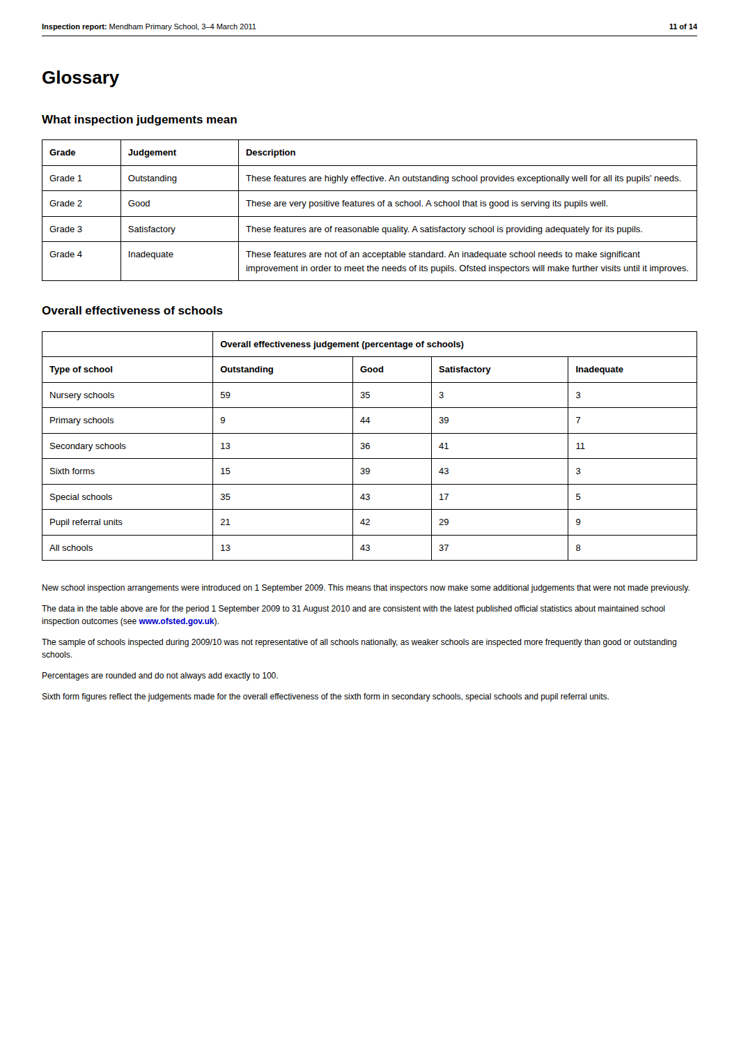Inspection report: Mendham Primary School, 3–4 March 2011
11 of 14
Glossary
What inspection judgements mean
| Grade | Judgement | Description |
| --- | --- | --- |
| Grade 1 | Outstanding | These features are highly effective. An outstanding school provides exceptionally well for all its pupils' needs. |
| Grade 2 | Good | These are very positive features of a school. A school that is good is serving its pupils well. |
| Grade 3 | Satisfactory | These features are of reasonable quality. A satisfactory school is providing adequately for its pupils. |
| Grade 4 | Inadequate | These features are not of an acceptable standard. An inadequate school needs to make significant improvement in order to meet the needs of its pupils. Ofsted inspectors will make further visits until it improves. |
Overall effectiveness of schools
| | Overall effectiveness judgement (percentage of schools) |
| --- | --- |
| Type of school | Outstanding | Good | Satisfactory | Inadequate |
| Nursery schools | 59 | 35 | 3 | 3 |
| Primary schools | 9 | 44 | 39 | 7 |
| Secondary schools | 13 | 36 | 41 | 11 |
| Sixth forms | 15 | 39 | 43 | 3 |
| Special schools | 35 | 43 | 17 | 5 |
| Pupil referral units | 21 | 42 | 29 | 9 |
| All schools | 13 | 43 | 37 | 8 |
New school inspection arrangements were introduced on 1 September 2009. This means that inspectors now make some additional judgements that were not made previously.
The data in the table above are for the period 1 September 2009 to 31 August 2010 and are consistent with the latest published official statistics about maintained school inspection outcomes (see www.ofsted.gov.uk).
The sample of schools inspected during 2009/10 was not representative of all schools nationally, as weaker schools are inspected more frequently than good or outstanding schools.
Percentages are rounded and do not always add exactly to 100.
Sixth form figures reflect the judgements made for the overall effectiveness of the sixth form in secondary schools, special schools and pupil referral units.